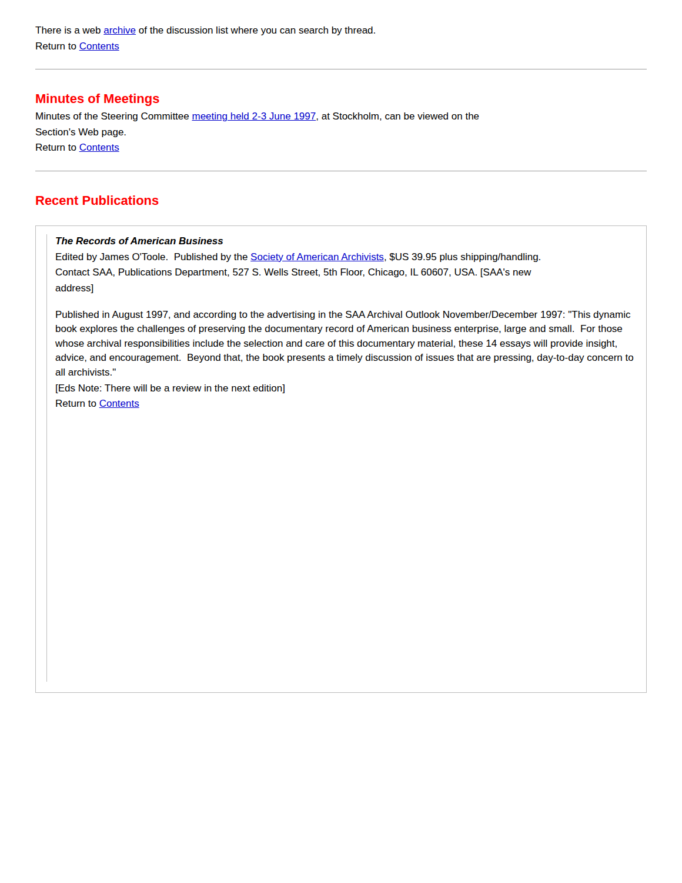There is a web archive of the discussion list where you can search by thread.
Return to Contents
Minutes of Meetings
Minutes of the Steering Committee meeting held 2-3 June 1997, at Stockholm, can be viewed on the
Section's Web page.
Return to Contents
Recent Publications
The Records of American Business
Edited by James O'Toole. Published by the Society of American Archivists, $US 39.95 plus shipping/handling.
Contact SAA, Publications Department, 527 S. Wells Street, 5th Floor, Chicago, IL 60607, USA. [SAA's new
address]
Published in August 1997, and according to the advertising in the SAA Archival Outlook November/December 1997: "This dynamic book explores the challenges of preserving the documentary record of American business enterprise, large and small. For those whose archival responsibilities include the selection and care of this documentary material, these 14 essays will provide insight, advice, and encouragement. Beyond that, the book presents a timely discussion of issues that are pressing, day-to-day concern to all archivists."
[Eds Note: There will be a review in the next edition]
Return to Contents